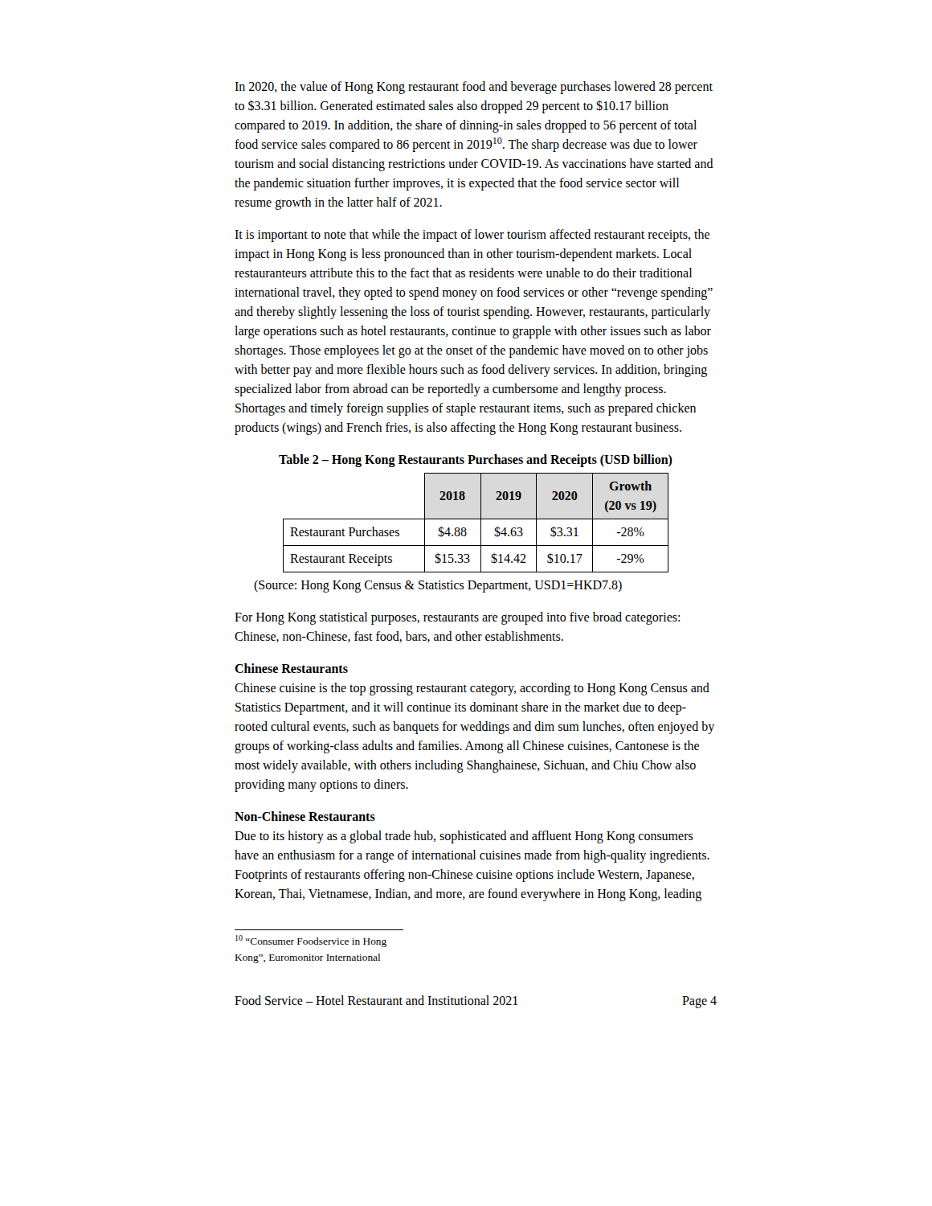In 2020, the value of Hong Kong restaurant food and beverage purchases lowered 28 percent to $3.31 billion. Generated estimated sales also dropped 29 percent to $10.17 billion compared to 2019. In addition, the share of dinning-in sales dropped to 56 percent of total food service sales compared to 86 percent in 201910. The sharp decrease was due to lower tourism and social distancing restrictions under COVID-19. As vaccinations have started and the pandemic situation further improves, it is expected that the food service sector will resume growth in the latter half of 2021.
It is important to note that while the impact of lower tourism affected restaurant receipts, the impact in Hong Kong is less pronounced than in other tourism-dependent markets. Local restauranteurs attribute this to the fact that as residents were unable to do their traditional international travel, they opted to spend money on food services or other “revenge spending” and thereby slightly lessening the loss of tourist spending. However, restaurants, particularly large operations such as hotel restaurants, continue to grapple with other issues such as labor shortages. Those employees let go at the onset of the pandemic have moved on to other jobs with better pay and more flexible hours such as food delivery services. In addition, bringing specialized labor from abroad can be reportedly a cumbersome and lengthy process. Shortages and timely foreign supplies of staple restaurant items, such as prepared chicken products (wings) and French fries, is also affecting the Hong Kong restaurant business.
Table 2 – Hong Kong Restaurants Purchases and Receipts (USD billion)
| | 2018 | 2019 | 2020 | Growth (20 vs 19) |
| --- | --- | --- | --- | --- |
| Restaurant Purchases | $4.88 | $4.63 | $3.31 | -28% |
| Restaurant Receipts | $15.33 | $14.42 | $10.17 | -29% |
(Source: Hong Kong Census & Statistics Department, USD1=HKD7.8)
For Hong Kong statistical purposes, restaurants are grouped into five broad categories: Chinese, non-Chinese, fast food, bars, and other establishments.
Chinese Restaurants
Chinese cuisine is the top grossing restaurant category, according to Hong Kong Census and Statistics Department, and it will continue its dominant share in the market due to deep-rooted cultural events, such as banquets for weddings and dim sum lunches, often enjoyed by groups of working-class adults and families. Among all Chinese cuisines, Cantonese is the most widely available, with others including Shanghainese, Sichuan, and Chiu Chow also providing many options to diners.
Non-Chinese Restaurants
Due to its history as a global trade hub, sophisticated and affluent Hong Kong consumers have an enthusiasm for a range of international cuisines made from high-quality ingredients. Footprints of restaurants offering non-Chinese cuisine options include Western, Japanese, Korean, Thai, Vietnamese, Indian, and more, are found everywhere in Hong Kong, leading
10 “Consumer Foodservice in Hong Kong”, Euromonitor International
Food Service – Hotel Restaurant and Institutional 2021 Page 4